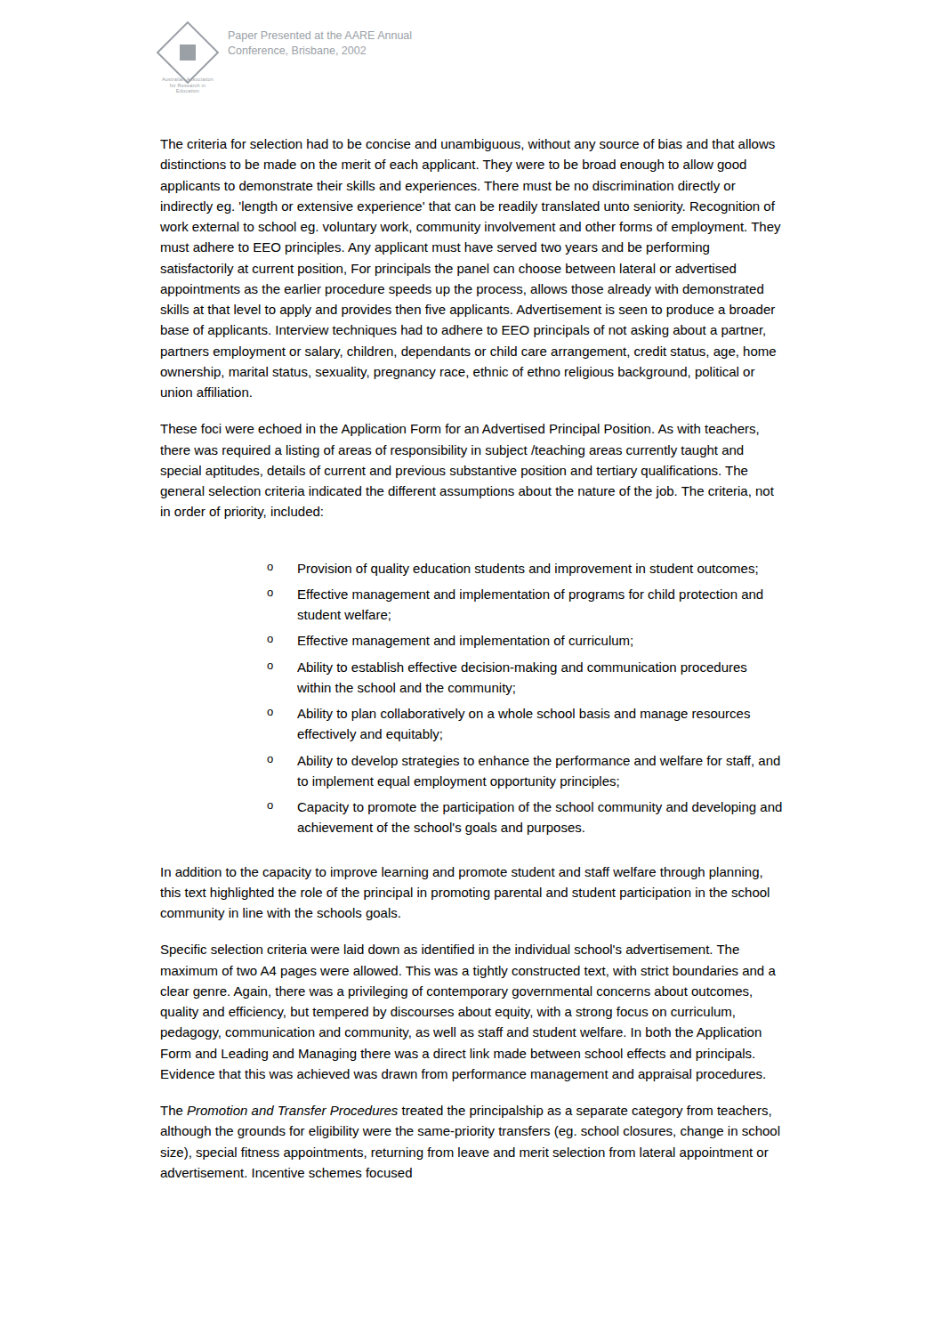Australian Association
for Research in Education
Paper Presented at the AARE Annual
Conference, Brisbane, 2002
The criteria for selection had to be concise and unambiguous, without any source of bias and that allows distinctions to be made on the merit of each applicant. They were to be broad enough to allow good applicants to demonstrate their skills and experiences. There must be no discrimination directly or indirectly eg. 'length or extensive experience' that can be readily translated unto seniority. Recognition of work external to school eg. voluntary work, community involvement and other forms of employment. They must adhere to EEO principles. Any applicant must have served two years and be performing satisfactorily at current position, For principals the panel can choose between lateral or advertised appointments as the earlier procedure speeds up the process, allows those already with demonstrated skills at that level to apply and provides then five applicants. Advertisement is seen to produce a broader base of applicants. Interview techniques had to adhere to EEO principals of not asking about a partner, partners employment or salary, children, dependants or child care arrangement, credit status, age, home ownership, marital status, sexuality, pregnancy race, ethnic of ethno religious background, political or union affiliation.
These foci were echoed in the Application Form for an Advertised Principal Position. As with teachers, there was required a listing of areas of responsibility in subject /teaching areas currently taught and special aptitudes, details of current and previous substantive position and tertiary qualifications. The general selection criteria indicated the different assumptions about the nature of the job. The criteria, not in order of priority, included:
Provision of quality education students and improvement in student outcomes;
Effective management and implementation of programs for child protection and student welfare;
Effective management and implementation of curriculum;
Ability to establish effective decision-making and communication procedures within the school and the community;
Ability to plan collaboratively on a whole school basis and manage resources effectively and equitably;
Ability to develop strategies to enhance the performance and welfare for staff, and to implement equal employment opportunity principles;
Capacity to promote the participation of the school community and developing and achievement of the school's goals and purposes.
In addition to the capacity to improve learning and promote student and staff welfare through planning, this text highlighted the role of the principal in promoting parental and student participation in the school community in line with the schools goals.
Specific selection criteria were laid down as identified in the individual school's advertisement. The maximum of two A4 pages were allowed. This was a tightly constructed text, with strict boundaries and a clear genre. Again, there was a privileging of contemporary governmental concerns about outcomes, quality and efficiency, but tempered by discourses about equity, with a strong focus on curriculum, pedagogy, communication and community, as well as staff and student welfare. In both the Application Form and Leading and Managing there was a direct link made between school effects and principals. Evidence that this was achieved was drawn from performance management and appraisal procedures.
The Promotion and Transfer Procedures treated the principalship as a separate category from teachers, although the grounds for eligibility were the same-priority transfers (eg. school closures, change in school size), special fitness appointments, returning from leave and merit selection from lateral appointment or advertisement. Incentive schemes focused